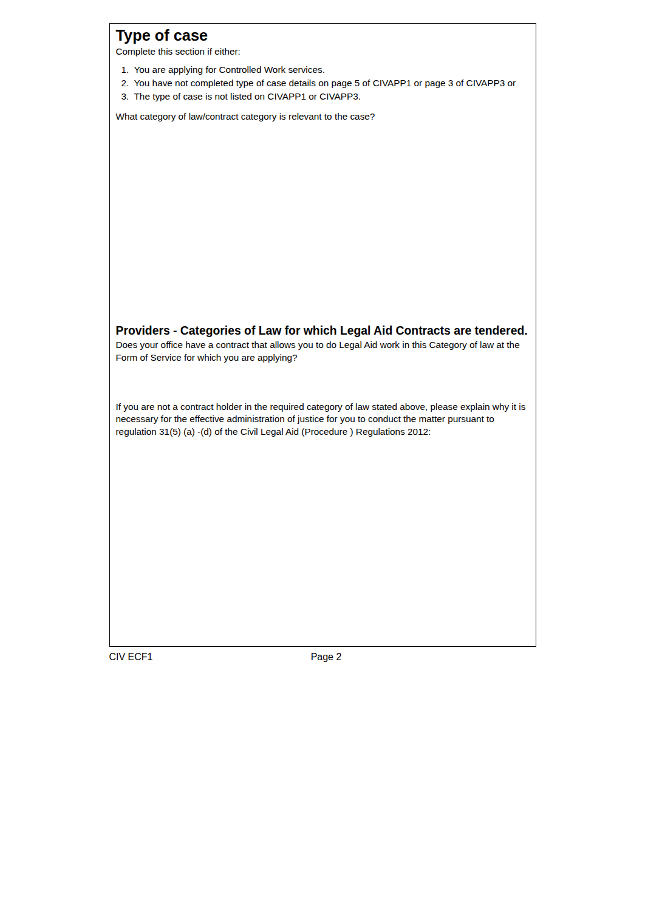Type of case
Complete this section if either:
You are applying for Controlled Work services.
You have not completed type of case details on page 5 of CIVAPP1 or page 3 of CIVAPP3 or
The type of case is not listed on CIVAPP1 or CIVAPP3.
What category of law/contract category is relevant to the case?
Providers - Categories of Law for which Legal Aid Contracts are tendered.
Does your office have a contract that allows you to do Legal Aid work in this Category of law at the Form of Service for which you are applying?
If you are not a contract holder in the required category of law stated above, please explain why it is necessary for the effective administration of justice for you to conduct the matter pursuant to regulation 31(5) (a) -(d) of the Civil Legal Aid (Procedure ) Regulations 2012:
CIV ECF1
Page 2